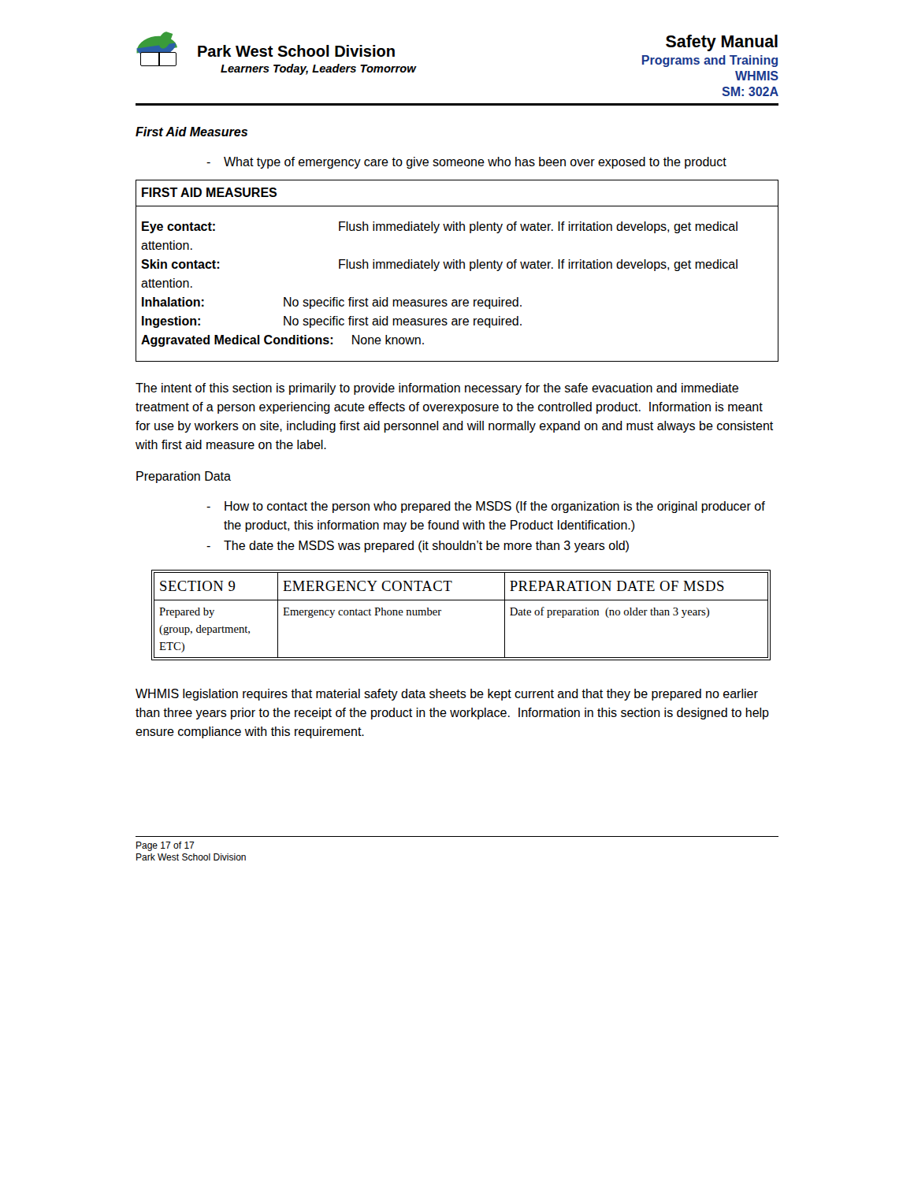Park West School Division
Learners Today, Leaders Tomorrow
Safety Manual
Programs and Training
WHMIS
SM: 302A
First Aid Measures
What type of emergency care to give someone who has been over exposed to the product
FIRST AID MEASURES
Eye contact: Flush immediately with plenty of water. If irritation develops, get medical attention.
Skin contact: Flush immediately with plenty of water. If irritation develops, get medical attention.
Inhalation: No specific first aid measures are required.
Ingestion: No specific first aid measures are required.
Aggravated Medical Conditions: None known.
The intent of this section is primarily to provide information necessary for the safe evacuation and immediate treatment of a person experiencing acute effects of overexposure to the controlled product. Information is meant for use by workers on site, including first aid personnel and will normally expand on and must always be consistent with first aid measure on the label.
Preparation Data
How to contact the person who prepared the MSDS (If the organization is the original producer of the product, this information may be found with the Product Identification.)
The date the MSDS was prepared (it shouldn’t be more than 3 years old)
| SECTION 9 | EMERGENCY CONTACT | PREPARATION DATE OF MSDS |
| --- | --- | --- |
| Prepared by (group, department, ETC) | Emergency contact Phone number | Date of preparation (no older than 3 years) |
WHMIS legislation requires that material safety data sheets be kept current and that they be prepared no earlier than three years prior to the receipt of the product in the workplace. Information in this section is designed to help ensure compliance with this requirement.
Page 17 of 17
Park West School Division